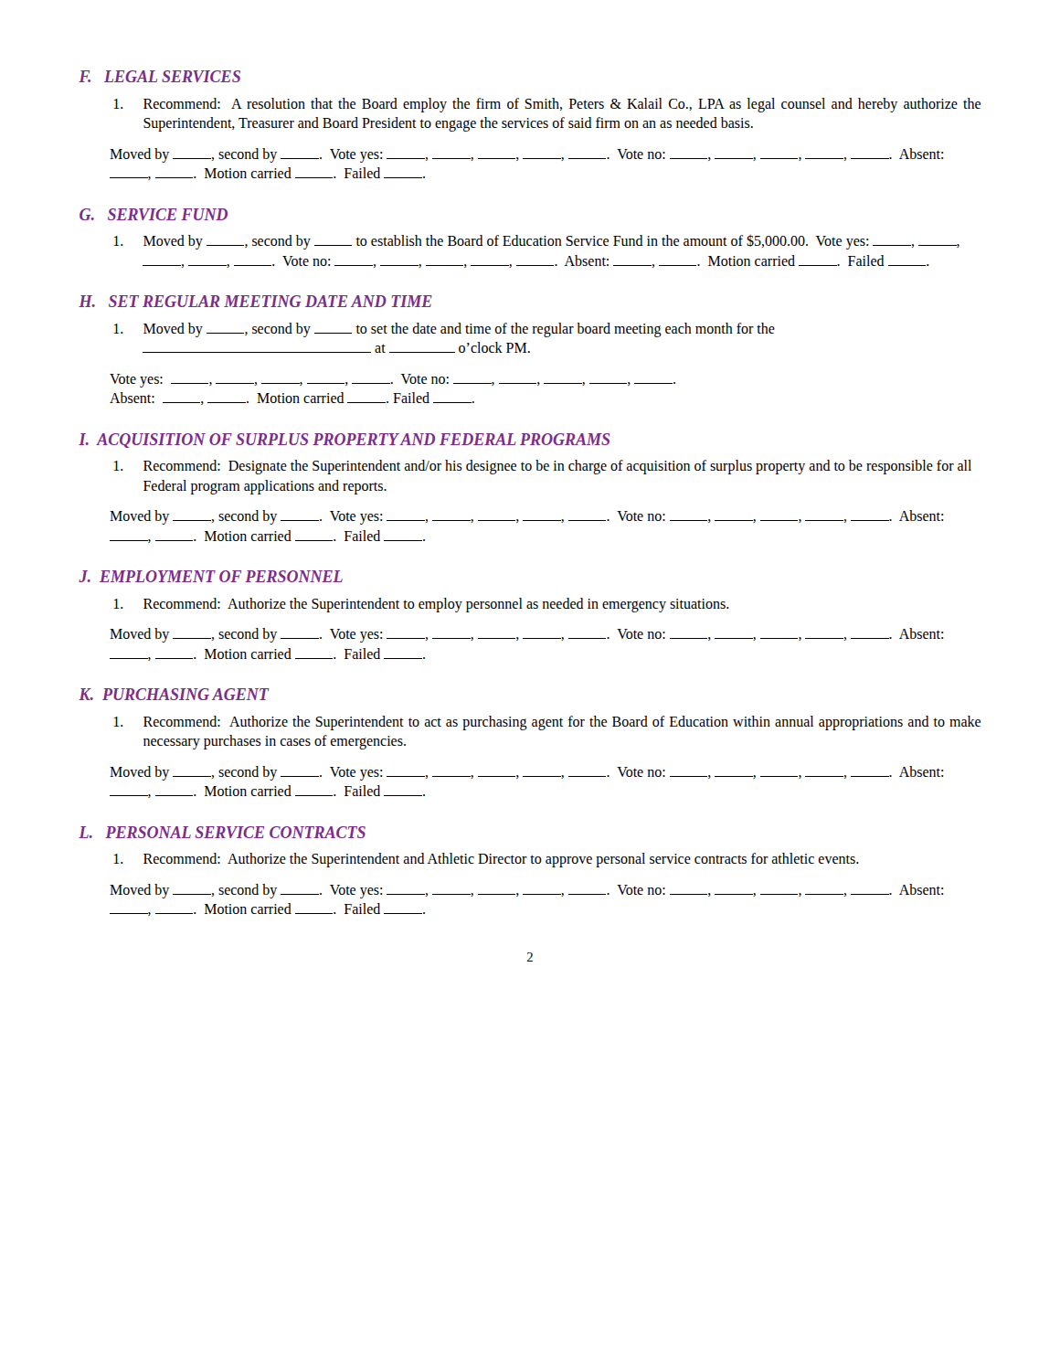F. LEGAL SERVICES
Recommend: A resolution that the Board employ the firm of Smith, Peters & Kalail Co., LPA as legal counsel and hereby authorize the Superintendent, Treasurer and Board President to engage the services of said firm on an as needed basis.
Moved by , second by . Vote yes: , , , , . Vote no: , , , , . Absent: , . Motion carried . Failed .
G. SERVICE FUND
Moved by , second by to establish the Board of Education Service Fund in the amount of $5,000.00. Vote yes: , , , , . Vote no: , , , , . Absent: , . Motion carried . Failed .
H. SET REGULAR MEETING DATE AND TIME
Moved by , second by to set the date and time of the regular board meeting each month for the at o’clock PM.
Vote yes: , , , , . Vote no: , , , , .
Absent: , . Motion carried . Failed .
I. ACQUISITION OF SURPLUS PROPERTY AND FEDERAL PROGRAMS
Recommend: Designate the Superintendent and/or his designee to be in charge of acquisition of surplus property and to be responsible for all Federal program applications and reports.
Moved by , second by . Vote yes: , , , , . Vote no: , , , , . Absent: , . Motion carried . Failed .
J. EMPLOYMENT OF PERSONNEL
Recommend: Authorize the Superintendent to employ personnel as needed in emergency situations.
Moved by , second by . Vote yes: , , , , . Vote no: , , , , . Absent: , . Motion carried . Failed .
K. PURCHASING AGENT
Recommend: Authorize the Superintendent to act as purchasing agent for the Board of Education within annual appropriations and to make necessary purchases in cases of emergencies.
Moved by , second by . Vote yes: , , , , . Vote no: , , , , . Absent: , . Motion carried . Failed .
L. PERSONAL SERVICE CONTRACTS
Recommend: Authorize the Superintendent and Athletic Director to approve personal service contracts for athletic events.
Moved by , second by . Vote yes: , , , , . Vote no: , , , , . Absent: , . Motion carried . Failed .
2